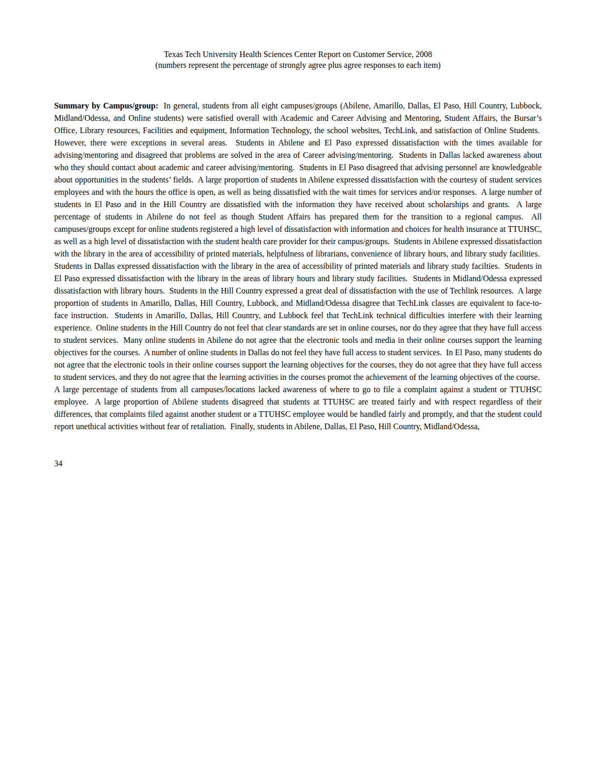Texas Tech University Health Sciences Center Report on Customer Service, 2008
(numbers represent the percentage of strongly agree plus agree responses to each item)
Summary by Campus/group: In general, students from all eight campuses/groups (Abilene, Amarillo, Dallas, El Paso, Hill Country, Lubbock, Midland/Odessa, and Online students) were satisfied overall with Academic and Career Advising and Mentoring, Student Affairs, the Bursar’s Office, Library resources, Facilities and equipment, Information Technology, the school websites, TechLink, and satisfaction of Online Students. However, there were exceptions in several areas. Students in Abilene and El Paso expressed dissatisfaction with the times available for advising/mentoring and disagreed that problems are solved in the area of Career advising/mentoring. Students in Dallas lacked awareness about who they should contact about academic and career advising/mentoring. Students in El Paso disagreed that advising personnel are knowledgeable about opportunities in the students’ fields. A large proportion of students in Abilene expressed dissatisfaction with the courtesy of student services employees and with the hours the office is open, as well as being dissatisfied with the wait times for services and/or responses. A large number of students in El Paso and in the Hill Country are dissatisfied with the information they have received about scholarships and grants. A large percentage of students in Abilene do not feel as though Student Affairs has prepared them for the transition to a regional campus. All campuses/groups except for online students registered a high level of dissatisfaction with information and choices for health insurance at TTUHSC, as well as a high level of dissatisfaction with the student health care provider for their campus/groups. Students in Abilene expressed dissatisfaction with the library in the area of accessibility of printed materials, helpfulness of librarians, convenience of library hours, and library study facilities. Students in Dallas expressed dissatisfaction with the library in the area of accessibility of printed materials and library study facilties. Students in El Paso expressed dissatisfaction with the library in the areas of library hours and library study facilities. Students in Midland/Odessa expressed dissatisfaction with library hours. Students in the Hill Country expressed a great deal of dissatisfaction with the use of Techlink resources. A large proportion of students in Amarillo, Dallas, Hill Country, Lubbock, and Midland/Odessa disagree that TechLink classes are equivalent to face-to-face instruction. Students in Amarillo, Dallas, Hill Country, and Lubbock feel that TechLink technical difficulties interfere with their learning experience. Online students in the Hill Country do not feel that clear standards are set in online courses, nor do they agree that they have full access to student services. Many online students in Abilene do not agree that the electronic tools and media in their online courses support the learning objectives for the courses. A number of online students in Dallas do not feel they have full access to student services. In El Paso, many students do not agree that the electronic tools in their online courses support the learning objectives for the courses, they do not agree that they have full access to student services, and they do not agree that the learning activities in the courses promot the achievement of the learning objectives of the course. A large percentage of students from all campuses/locations lacked awareness of where to go to file a complaint against a student or TTUHSC employee. A large proportion of Abilene students disagreed that students at TTUHSC are treated fairly and with respect regardless of their differences, that complaints filed against another student or a TTUHSC employee would be handled fairly and promptly, and that the student could report unethical activities without fear of retaliation. Finally, students in Abilene, Dallas, El Paso, Hill Country, Midland/Odessa,
34